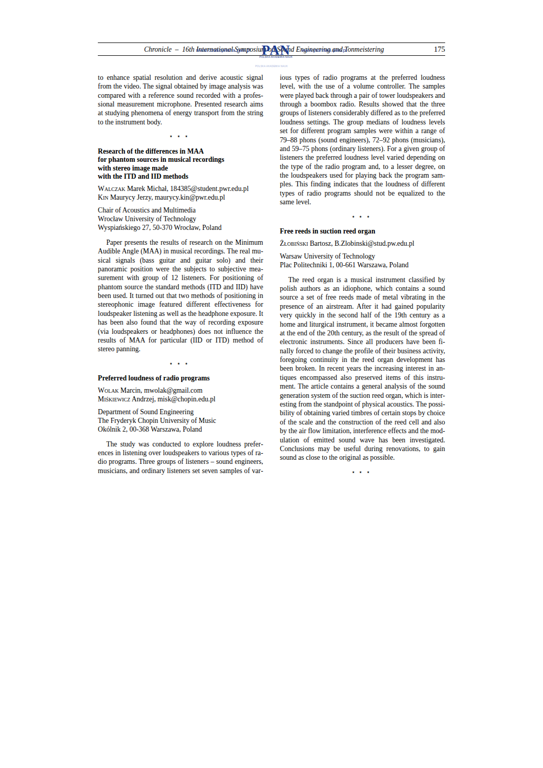www.czasopisma.pan.pl PAN
POLSKA AKADEMIA NAUK
www.journals.pan.pl
POLSKA AKADEMIA NAUK
Chronicle – 16th International Symposium on Sound Engineering and Tonmeistering
175
to enhance spatial resolution and derive acoustic signal from the video. The signal obtained by image analysis was compared with a reference sound recorded with a professional measurement microphone. Presented research aims at studying phenomena of energy transport from the string to the instrument body.
⋆⋆⋆
Research of the differences in MAA
for phantom sources in musical recordings
with stereo image made
with the ITD and IID methods
Walczak Marek Michał, 184385@student.pwr.edu.pl
Kin Maurycy Jerzy, maurycy.kin@pwr.edu.pl
Chair of Acoustics and Multimedia
Wrocław University of Technology
Wyspiańskiego 27, 50-370 Wrocław, Poland
Paper presents the results of research on the Minimum Audible Angle (MAA) in musical recordings. The real musical signals (bass guitar and guitar solo) and their panoramic position were the subjects to subjective measurement with group of 12 listeners. For positioning of phantom source the standard methods (ITD and IID) have been used. It turned out that two methods of positioning in stereophonic image featured different effectiveness for loudspeaker listening as well as the headphone exposure. It has been also found that the way of recording exposure (via loudspeakers or headphones) does not influence the results of MAA for particular (IID or ITD) method of stereo panning.
⋆⋆⋆
Preferred loudness of radio programs
Wolak Marcin, mwolak@gmail.com
Miśkiewicz Andrzej, misk@chopin.edu.pl
Department of Sound Engineering
The Fryderyk Chopin University of Music
Okólnik 2, 00-368 Warszawa, Poland
The study was conducted to explore loudness preferences in listening over loudspeakers to various types of radio programs. Three groups of listeners – sound engineers, musicians, and ordinary listeners set seven samples of various types of radio programs at the preferred loudness level, with the use of a volume controller. The samples were played back through a pair of tower loudspeakers and through a boombox radio. Results showed that the three groups of listeners considerably differed as to the preferred loudness settings. The group medians of loudness levels set for different program samples were within a range of 79–88 phons (sound engineers), 72–92 phons (musicians), and 59–75 phons (ordinary listeners). For a given group of listeners the preferred loudness level varied depending on the type of the radio program and, to a lesser degree, on the loudspeakers used for playing back the program samples. This finding indicates that the loudness of different types of radio programs should not be equalized to the same level.
⋆⋆⋆
Free reeds in suction reed organ
Żłobiński Bartosz, B.Zlobinski@stud.pw.edu.pl
Warsaw University of Technology
Plac Politechniki 1, 00-661 Warszawa, Poland
The reed organ is a musical instrument classified by polish authors as an idiophone, which contains a sound source a set of free reeds made of metal vibrating in the presence of an airstream. After it had gained popularity very quickly in the second half of the 19th century as a home and liturgical instrument, it became almost forgotten at the end of the 20th century, as the result of the spread of electronic instruments. Since all producers have been finally forced to change the profile of their business activity, foregoing continuity in the reed organ development has been broken. In recent years the increasing interest in antiques encompassed also preserved items of this instrument. The article contains a general analysis of the sound generation system of the suction reed organ, which is interesting from the standpoint of physical acoustics. The possibility of obtaining varied timbres of certain stops by choice of the scale and the construction of the reed cell and also by the air flow limitation, interference effects and the modulation of emitted sound wave has been investigated. Conclusions may be useful during renovations, to gain sound as close to the original as possible.
⋆⋆⋆